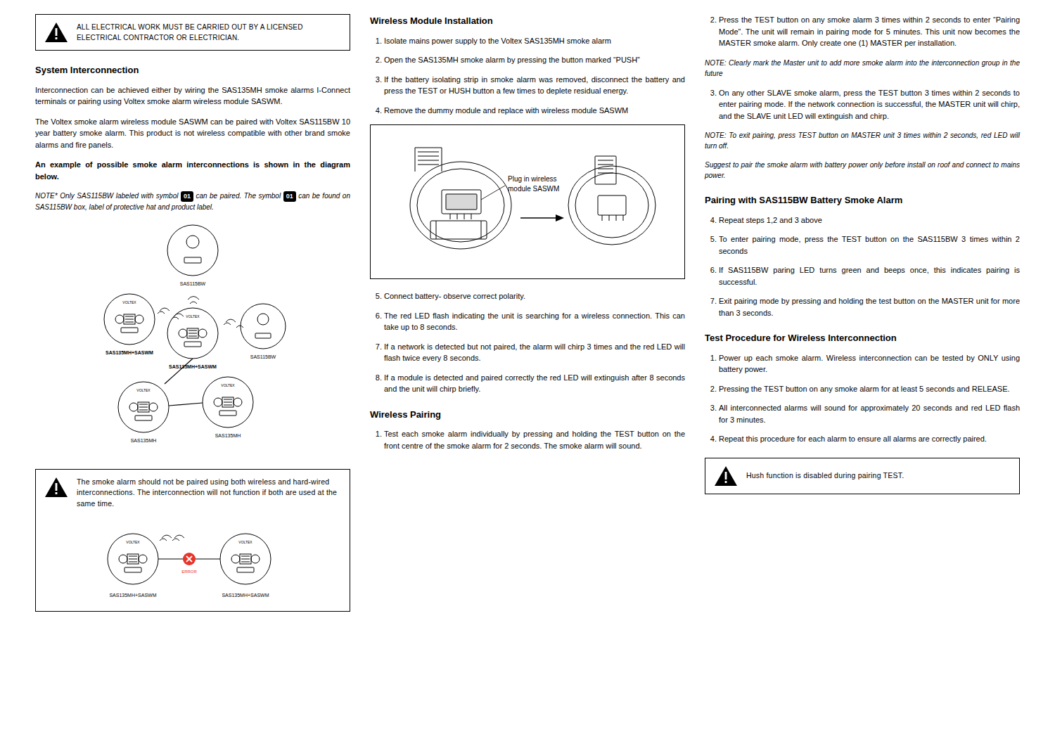ALL ELECTRICAL WORK MUST BE CARRIED OUT BY A LICENSED ELECTRICAL CONTRACTOR OR ELECTRICIAN.
System Interconnection
Interconnection can be achieved either by wiring the SAS135MH smoke alarms I-Connect terminals or pairing using Voltex smoke alarm wireless module SASWM.
The Voltex smoke alarm wireless module SASWM can be paired with Voltex SAS115BW 10 year battery smoke alarm. This product is not wireless compatible with other brand smoke alarms and fire panels.
An example of possible smoke alarm interconnections is shown in the diagram below.
NOTE* Only SAS115BW labeled with symbol 01 can be paired. The symbol 01 can be found on SAS115BW box, label of protective hat and product label.
SAS115BW SAS135MH+SASWM SAS135MH+SASWM SAS115BW SAS135MH SAS135MH VOLTEX VOLTEX VOLTEX VOLTEX
The smoke alarm should not be paired using both wireless and hard-wired interconnections. The interconnection will not function if both are used at the same time.
ERROR VOLTEX VOLTEX SAS135MH+SASWM SAS135MH+SASWM
Wireless Module Installation
Isolate mains power supply to the Voltex SAS135MH smoke alarm
Open the SAS135MH smoke alarm by pressing the button marked “PUSH”
If the battery isolating strip in smoke alarm was removed, disconnect the battery and press the TEST or HUSH button a few times to deplete residual energy.
Remove the dummy module and replace with wireless module SASWM
Plug in wireless module SASWM
Connect battery- observe correct polarity.
The red LED flash indicating the unit is searching for a wireless connection. This can take up to 8 seconds.
If a network is detected but not paired, the alarm will chirp 3 times and the red LED will flash twice every 8 seconds.
If a module is detected and paired correctly the red LED will extinguish after 8 seconds and the unit will chirp briefly.
Wireless Pairing
Test each smoke alarm individually by pressing and holding the TEST button on the front centre of the smoke alarm for 2 seconds. The smoke alarm will sound.
Press the TEST button on any smoke alarm 3 times within 2 seconds to enter “Pairing Mode”. The unit will remain in pairing mode for 5 minutes. This unit now becomes the MASTER smoke alarm. Only create one (1) MASTER per installation.
NOTE: Clearly mark the Master unit to add more smoke alarm into the interconnection group in the future
On any other SLAVE smoke alarm, press the TEST button 3 times within 2 seconds to enter pairing mode. If the network connection is successful, the MASTER unit will chirp, and the SLAVE unit LED will extinguish and chirp.
NOTE: To exit pairing, press TEST button on MASTER unit 3 times within 2 seconds, red LED will turn off.
Suggest to pair the smoke alarm with battery power only before install on roof and connect to mains power.
Pairing with SAS115BW Battery Smoke Alarm
Repeat steps 1,2 and 3 above
To enter pairing mode, press the TEST button on the SAS115BW 3 times within 2 seconds
If SAS115BW paring LED turns green and beeps once, this indicates pairing is successful.
Exit pairing mode by pressing and holding the test button on the MASTER unit for more than 3 seconds.
Test Procedure for Wireless Interconnection
Power up each smoke alarm. Wireless interconnection can be tested by ONLY using battery power.
Pressing the TEST button on any smoke alarm for at least 5 seconds and RELEASE.
All interconnected alarms will sound for approximately 20 seconds and red LED flash for 3 minutes.
Repeat this procedure for each alarm to ensure all alarms are correctly paired.
Hush function is disabled during pairing TEST.